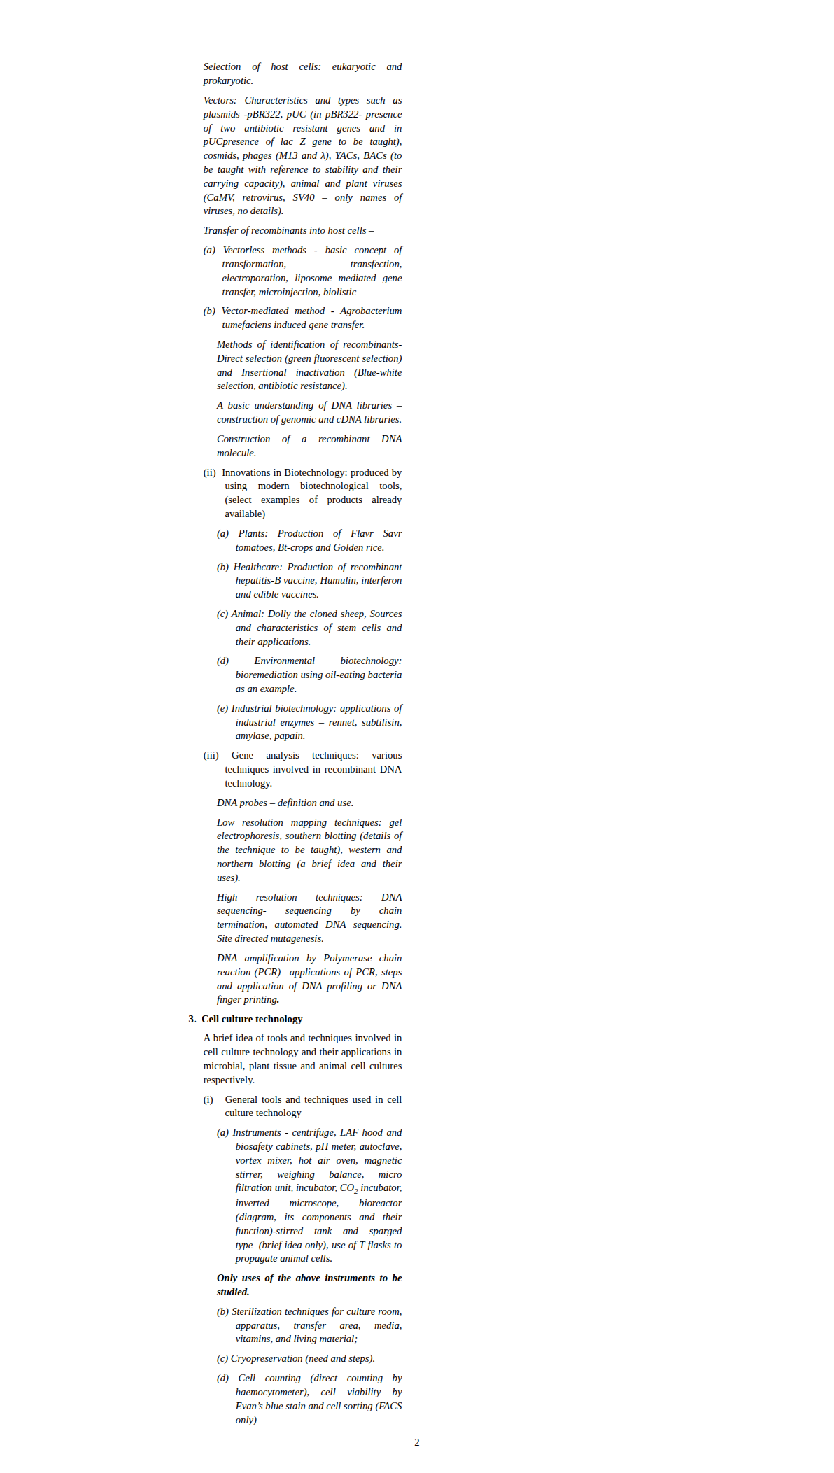Selection of host cells: eukaryotic and prokaryotic.
Vectors: Characteristics and types such as plasmids -pBR322, pUC (in pBR322- presence of two antibiotic resistant genes and in pUCpresence of lac Z gene to be taught), cosmids, phages (M13 and λ), YACs, BACs (to be taught with reference to stability and their carrying capacity), animal and plant viruses (CaMV, retrovirus, SV40 – only names of viruses, no details).
Transfer of recombinants into host cells –
(a) Vectorless methods - basic concept of transformation, transfection, electroporation, liposome mediated gene transfer, microinjection, biolistic
(b) Vector-mediated method - Agrobacterium tumefaciens induced gene transfer.
Methods of identification of recombinants- Direct selection (green fluorescent selection) and Insertional inactivation (Blue-white selection, antibiotic resistance).
A basic understanding of DNA libraries – construction of genomic and cDNA libraries.
Construction of a recombinant DNA molecule.
(ii) Innovations in Biotechnology: produced by using modern biotechnological tools, (select examples of products already available)
(a) Plants: Production of Flavr Savr tomatoes, Bt-crops and Golden rice.
(b) Healthcare: Production of recombinant hepatitis-B vaccine, Humulin, interferon and edible vaccines.
(c) Animal: Dolly the cloned sheep, Sources and characteristics of stem cells and their applications.
(d) Environmental biotechnology: bioremediation using oil-eating bacteria as an example.
(e) Industrial biotechnology: applications of industrial enzymes – rennet, subtilisin, amylase, papain.
(iii) Gene analysis techniques: various techniques involved in recombinant DNA technology.
DNA probes – definition and use.
Low resolution mapping techniques: gel electrophoresis, southern blotting (details of the technique to be taught), western and northern blotting (a brief idea and their uses).
High resolution techniques: DNA sequencing- sequencing by chain termination, automated DNA sequencing. Site directed mutagenesis.
DNA amplification by Polymerase chain reaction (PCR)– applications of PCR, steps and application of DNA profiling or DNA finger printing.
3. Cell culture technology
A brief idea of tools and techniques involved in cell culture technology and their applications in microbial, plant tissue and animal cell cultures respectively.
(i) General tools and techniques used in cell culture technology
(a) Instruments - centrifuge, LAF hood and biosafety cabinets, pH meter, autoclave, vortex mixer, hot air oven, magnetic stirrer, weighing balance, micro filtration unit, incubator, CO2 incubator, inverted microscope, bioreactor (diagram, its components and their function)-stirred tank and sparged type (brief idea only), use of T flasks to propagate animal cells.
Only uses of the above instruments to be studied.
(b) Sterilization techniques for culture room, apparatus, transfer area, media, vitamins, and living material;
(c) Cryopreservation (need and steps).
(d) Cell counting (direct counting by haemocytometer), cell viability by Evan’s blue stain and cell sorting (FACS only)
2